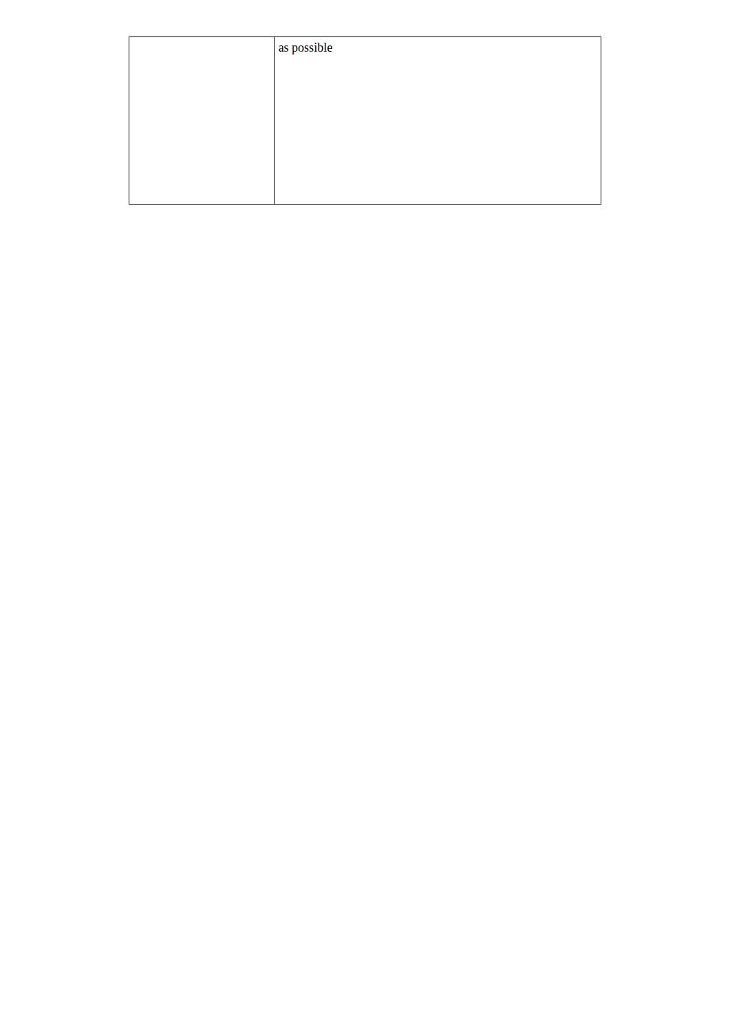| | as possible |